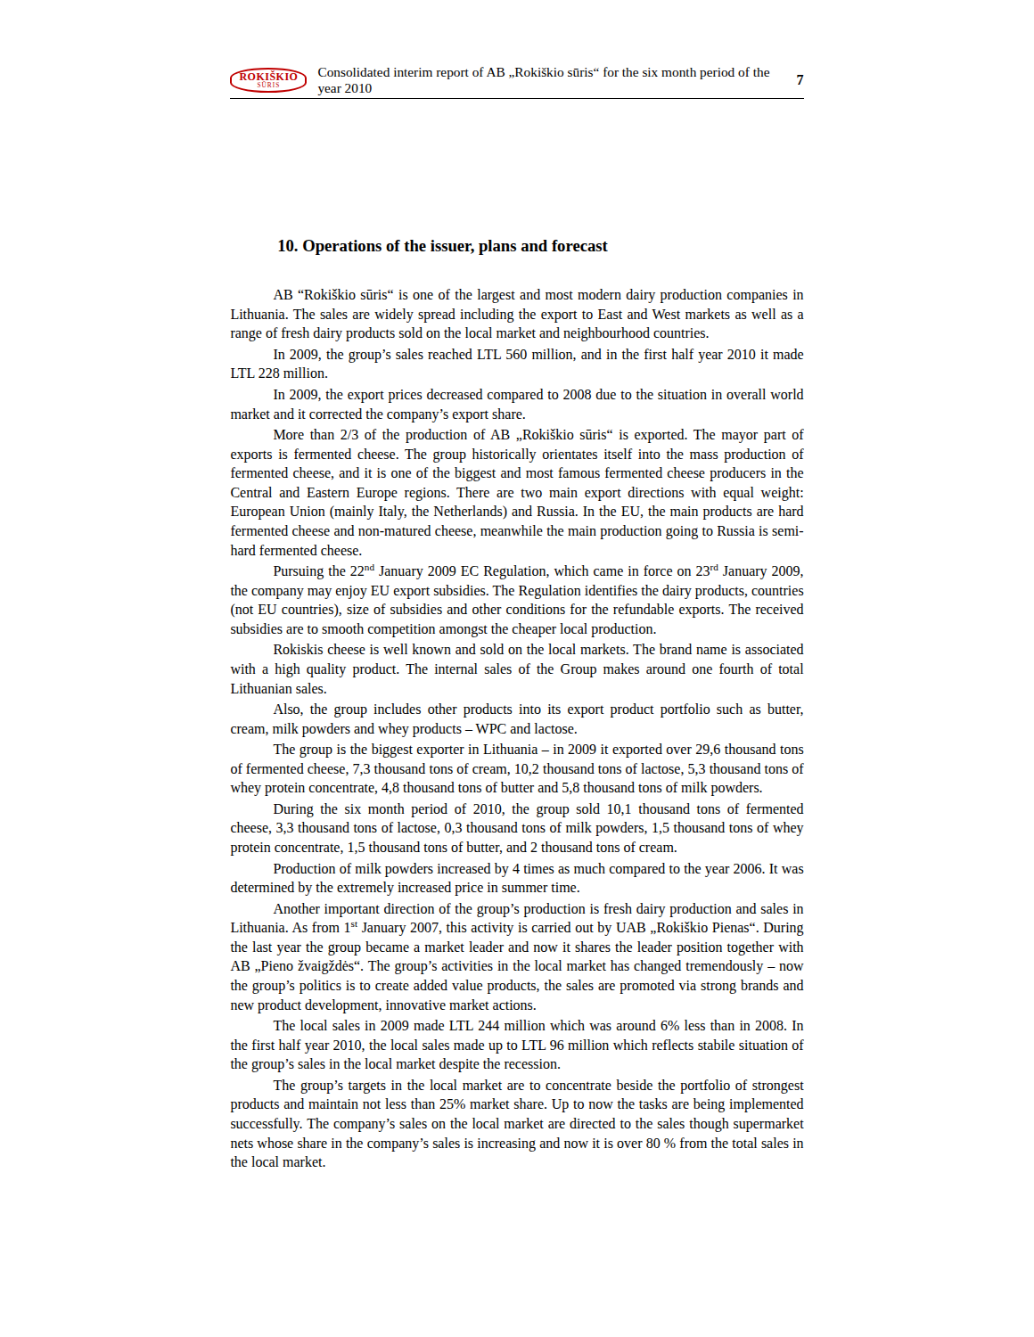ROKIŠKIO SŪRIS
Consolidated interim report of AB „Rokiškio sūris“ for the six month period of the year 2010
7
10. Operations of the issuer, plans and forecast
AB “Rokiškio sūris“ is one of the largest and most modern dairy production companies in Lithuania. The sales are widely spread including the export to East and West markets as well as a range of fresh dairy products sold on the local market and neighbourhood countries.
In 2009, the group’s sales reached LTL 560 million, and in the first half year 2010 it made LTL 228 million.
In 2009, the export prices decreased compared to 2008 due to the situation in overall world market and it corrected the company’s export share.
More than 2/3 of the production of AB „Rokiškio sūris“ is exported. The mayor part of exports is fermented cheese. The group historically orientates itself into the mass production of fermented cheese, and it is one of the biggest and most famous fermented cheese producers in the Central and Eastern Europe regions. There are two main export directions with equal weight: European Union (mainly Italy, the Netherlands) and Russia. In the EU, the main products are hard fermented cheese and non-matured cheese, meanwhile the main production going to Russia is semi-hard fermented cheese.
Pursuing the 22nd January 2009 EC Regulation, which came in force on 23rd January 2009, the company may enjoy EU export subsidies. The Regulation identifies the dairy products, countries (not EU countries), size of subsidies and other conditions for the refundable exports. The received subsidies are to smooth competition amongst the cheaper local production.
Rokiskis cheese is well known and sold on the local markets. The brand name is associated with a high quality product. The internal sales of the Group makes around one fourth of total Lithuanian sales.
Also, the group includes other products into its export product portfolio such as butter, cream, milk powders and whey products – WPC and lactose.
The group is the biggest exporter in Lithuania – in 2009 it exported over 29,6 thousand tons of fermented cheese, 7,3 thousand tons of cream, 10,2 thousand tons of lactose, 5,3 thousand tons of whey protein concentrate, 4,8 thousand tons of butter and 5,8 thousand tons of milk powders.
During the six month period of 2010, the group sold 10,1 thousand tons of fermented cheese, 3,3 thousand tons of lactose, 0,3 thousand tons of milk powders, 1,5 thousand tons of whey protein concentrate, 1,5 thousand tons of butter, and 2 thousand tons of cream.
Production of milk powders increased by 4 times as much compared to the year 2006. It was determined by the extremely increased price in summer time.
Another important direction of the group’s production is fresh dairy production and sales in Lithuania. As from 1st January 2007, this activity is carried out by UAB „Rokiškio Pienas“. During the last year the group became a market leader and now it shares the leader position together with AB „Pieno žvaigždės“. The group’s activities in the local market has changed tremendously – now the group’s politics is to create added value products, the sales are promoted via strong brands and new product development, innovative market actions.
The local sales in 2009 made LTL 244 million which was around 6% less than in 2008. In the first half year 2010, the local sales made up to LTL 96 million which reflects stabile situation of the group’s sales in the local market despite the recession.
The group’s targets in the local market are to concentrate beside the portfolio of strongest products and maintain not less than 25% market share. Up to now the tasks are being implemented successfully. The company’s sales on the local market are directed to the sales though supermarket nets whose share in the company’s sales is increasing and now it is over 80 % from the total sales in the local market.